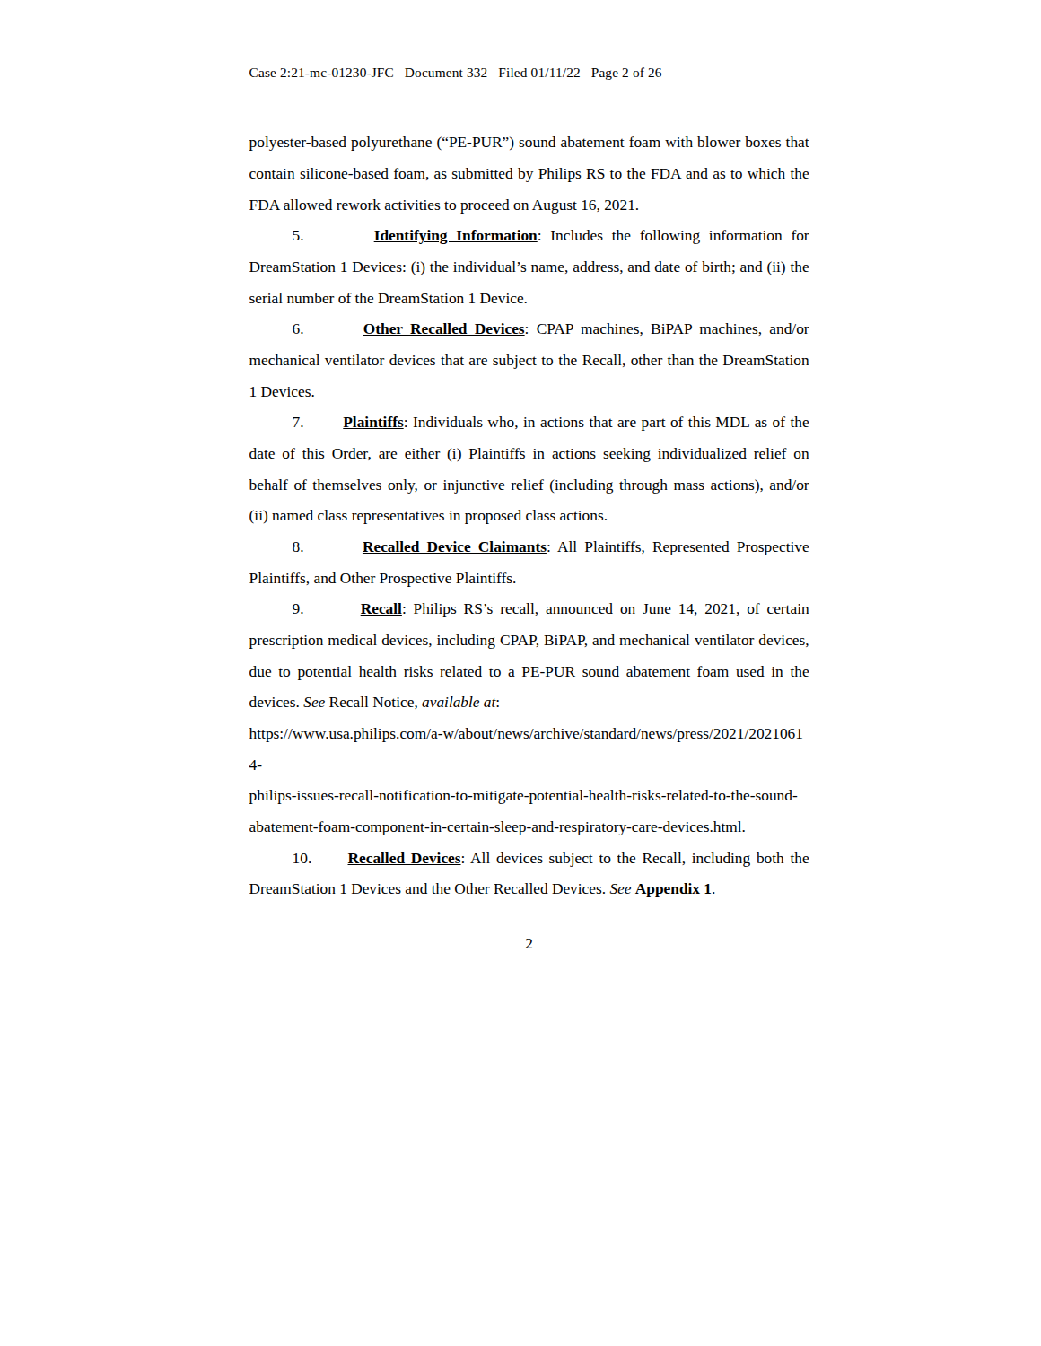Case 2:21-mc-01230-JFC Document 332 Filed 01/11/22 Page 2 of 26
polyester-based polyurethane (“PE-PUR”) sound abatement foam with blower boxes that contain silicone-based foam, as submitted by Philips RS to the FDA and as to which the FDA allowed rework activities to proceed on August 16, 2021.
5. Identifying Information: Includes the following information for DreamStation 1 Devices: (i) the individual’s name, address, and date of birth; and (ii) the serial number of the DreamStation 1 Device.
6. Other Recalled Devices: CPAP machines, BiPAP machines, and/or mechanical ventilator devices that are subject to the Recall, other than the DreamStation 1 Devices.
7. Plaintiffs: Individuals who, in actions that are part of this MDL as of the date of this Order, are either (i) Plaintiffs in actions seeking individualized relief on behalf of themselves only, or injunctive relief (including through mass actions), and/or (ii) named class representatives in proposed class actions.
8. Recalled Device Claimants: All Plaintiffs, Represented Prospective Plaintiffs, and Other Prospective Plaintiffs.
9. Recall: Philips RS’s recall, announced on June 14, 2021, of certain prescription medical devices, including CPAP, BiPAP, and mechanical ventilator devices, due to potential health risks related to a PE-PUR sound abatement foam used in the devices. See Recall Notice, available at:
https://www.usa.philips.com/a-w/about/news/archive/standard/news/press/2021/20210614-
philips-issues-recall-notification-to-mitigate-potential-health-risks-related-to-the-sound-
abatement-foam-component-in-certain-sleep-and-respiratory-care-devices.html.
10. Recalled Devices: All devices subject to the Recall, including both the DreamStation 1 Devices and the Other Recalled Devices. See Appendix 1.
2